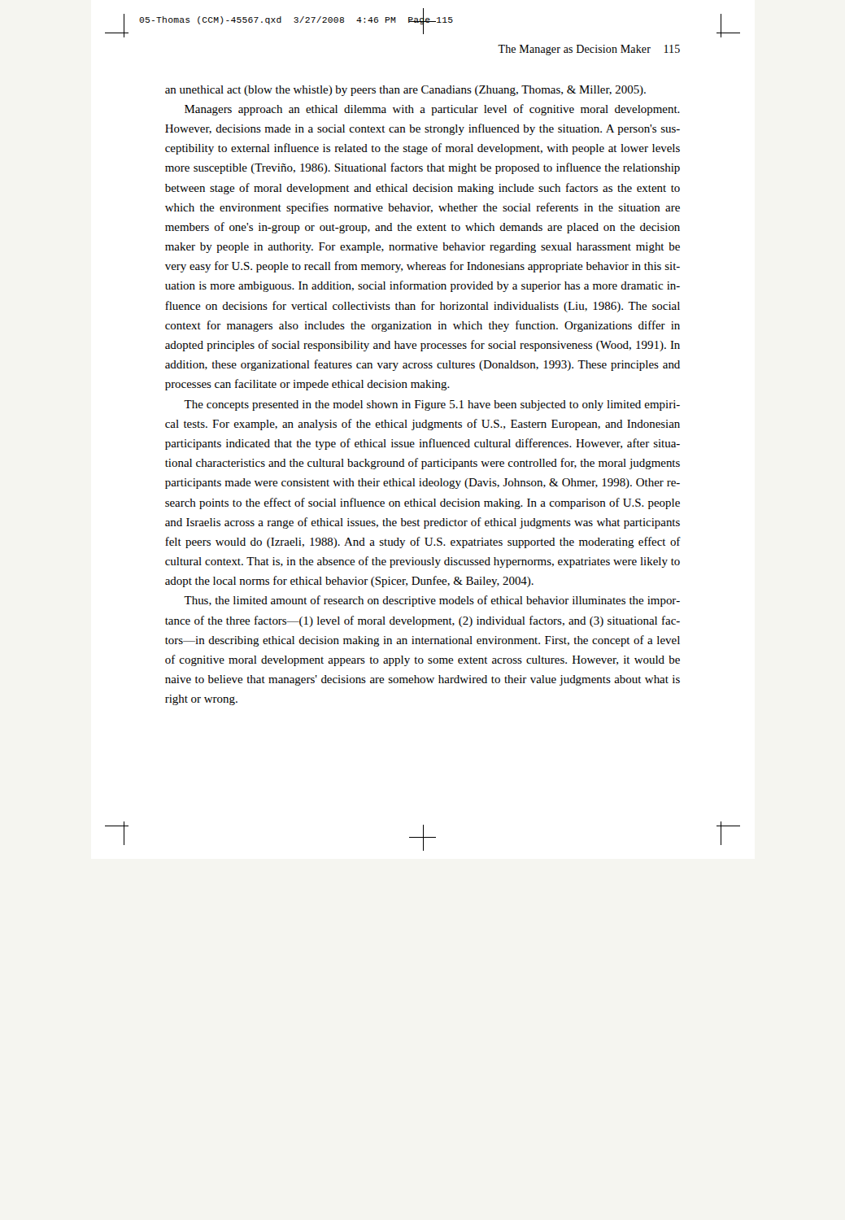05-Thomas (CCM)-45567.qxd 3/27/2008 4:46 PM Page 115
The Manager as Decision Maker115
an unethical act (blow the whistle) by peers than are Canadians (Zhuang, Thomas, & Miller, 2005).
Managers approach an ethical dilemma with a particular level of cognitive moral development. However, decisions made in a social context can be strongly influenced by the situation. A person's susceptibility to external influence is related to the stage of moral development, with people at lower levels more susceptible (Treviño, 1986). Situational factors that might be proposed to influence the relationship between stage of moral development and ethical decision making include such factors as the extent to which the environment specifies normative behavior, whether the social referents in the situation are members of one's in-group or out-group, and the extent to which demands are placed on the decision maker by people in authority. For example, normative behavior regarding sexual harassment might be very easy for U.S. people to recall from memory, whereas for Indonesians appropriate behavior in this situation is more ambiguous. In addition, social information provided by a superior has a more dramatic influence on decisions for vertical collectivists than for horizontal individualists (Liu, 1986). The social context for managers also includes the organization in which they function. Organizations differ in adopted principles of social responsibility and have processes for social responsiveness (Wood, 1991). In addition, these organizational features can vary across cultures (Donaldson, 1993). These principles and processes can facilitate or impede ethical decision making.
The concepts presented in the model shown in Figure 5.1 have been subjected to only limited empirical tests. For example, an analysis of the ethical judgments of U.S., Eastern European, and Indonesian participants indicated that the type of ethical issue influenced cultural differences. However, after situational characteristics and the cultural background of participants were controlled for, the moral judgments participants made were consistent with their ethical ideology (Davis, Johnson, & Ohmer, 1998). Other research points to the effect of social influence on ethical decision making. In a comparison of U.S. people and Israelis across a range of ethical issues, the best predictor of ethical judgments was what participants felt peers would do (Izraeli, 1988). And a study of U.S. expatriates supported the moderating effect of cultural context. That is, in the absence of the previously discussed hypernorms, expatriates were likely to adopt the local norms for ethical behavior (Spicer, Dunfee, & Bailey, 2004).
Thus, the limited amount of research on descriptive models of ethical behavior illuminates the importance of the three factors—(1) level of moral development, (2) individual factors, and (3) situational factors—in describing ethical decision making in an international environment. First, the concept of a level of cognitive moral development appears to apply to some extent across cultures. However, it would be naive to believe that managers' decisions are somehow hardwired to their value judgments about what is right or wrong.